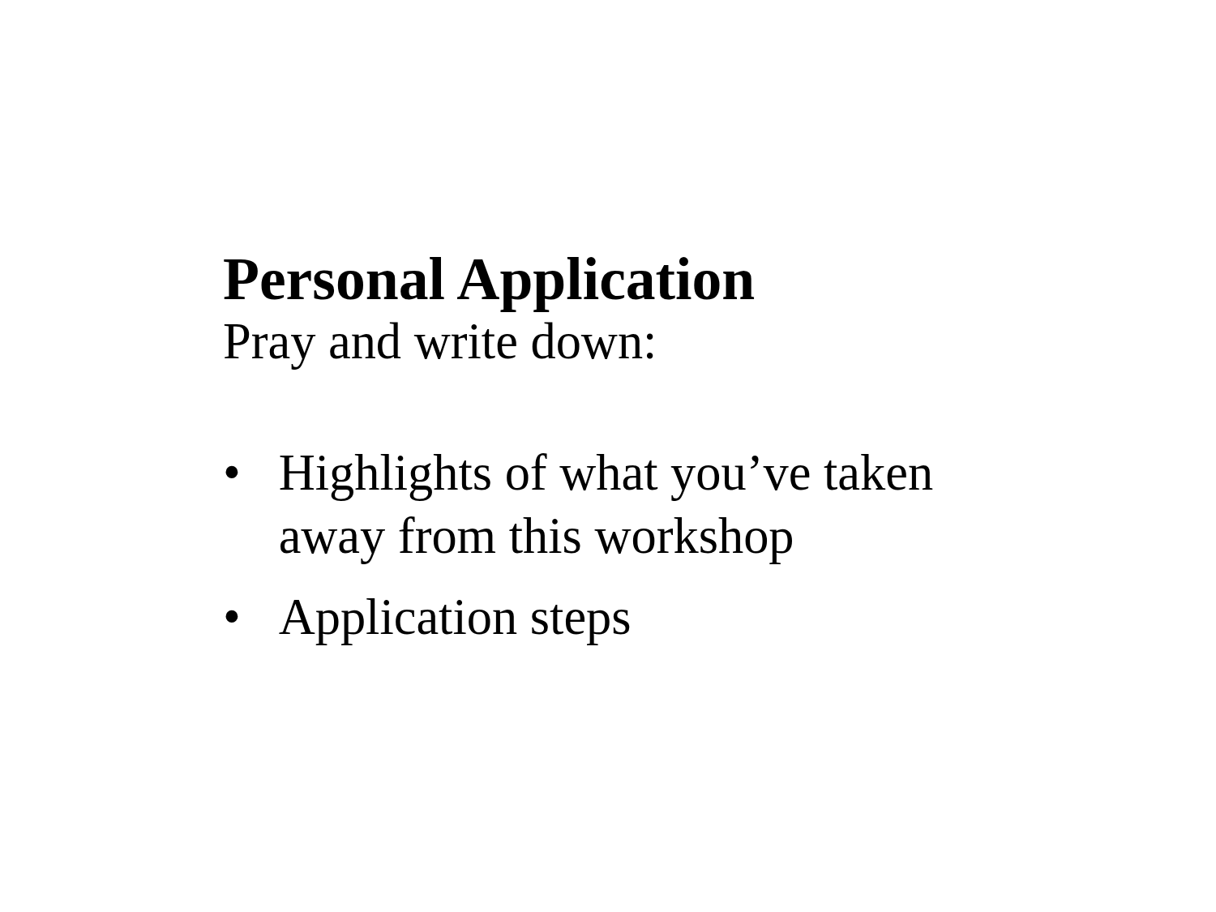Personal Application
Pray and write down:
Highlights of what you’ve taken away from this workshop
Application steps